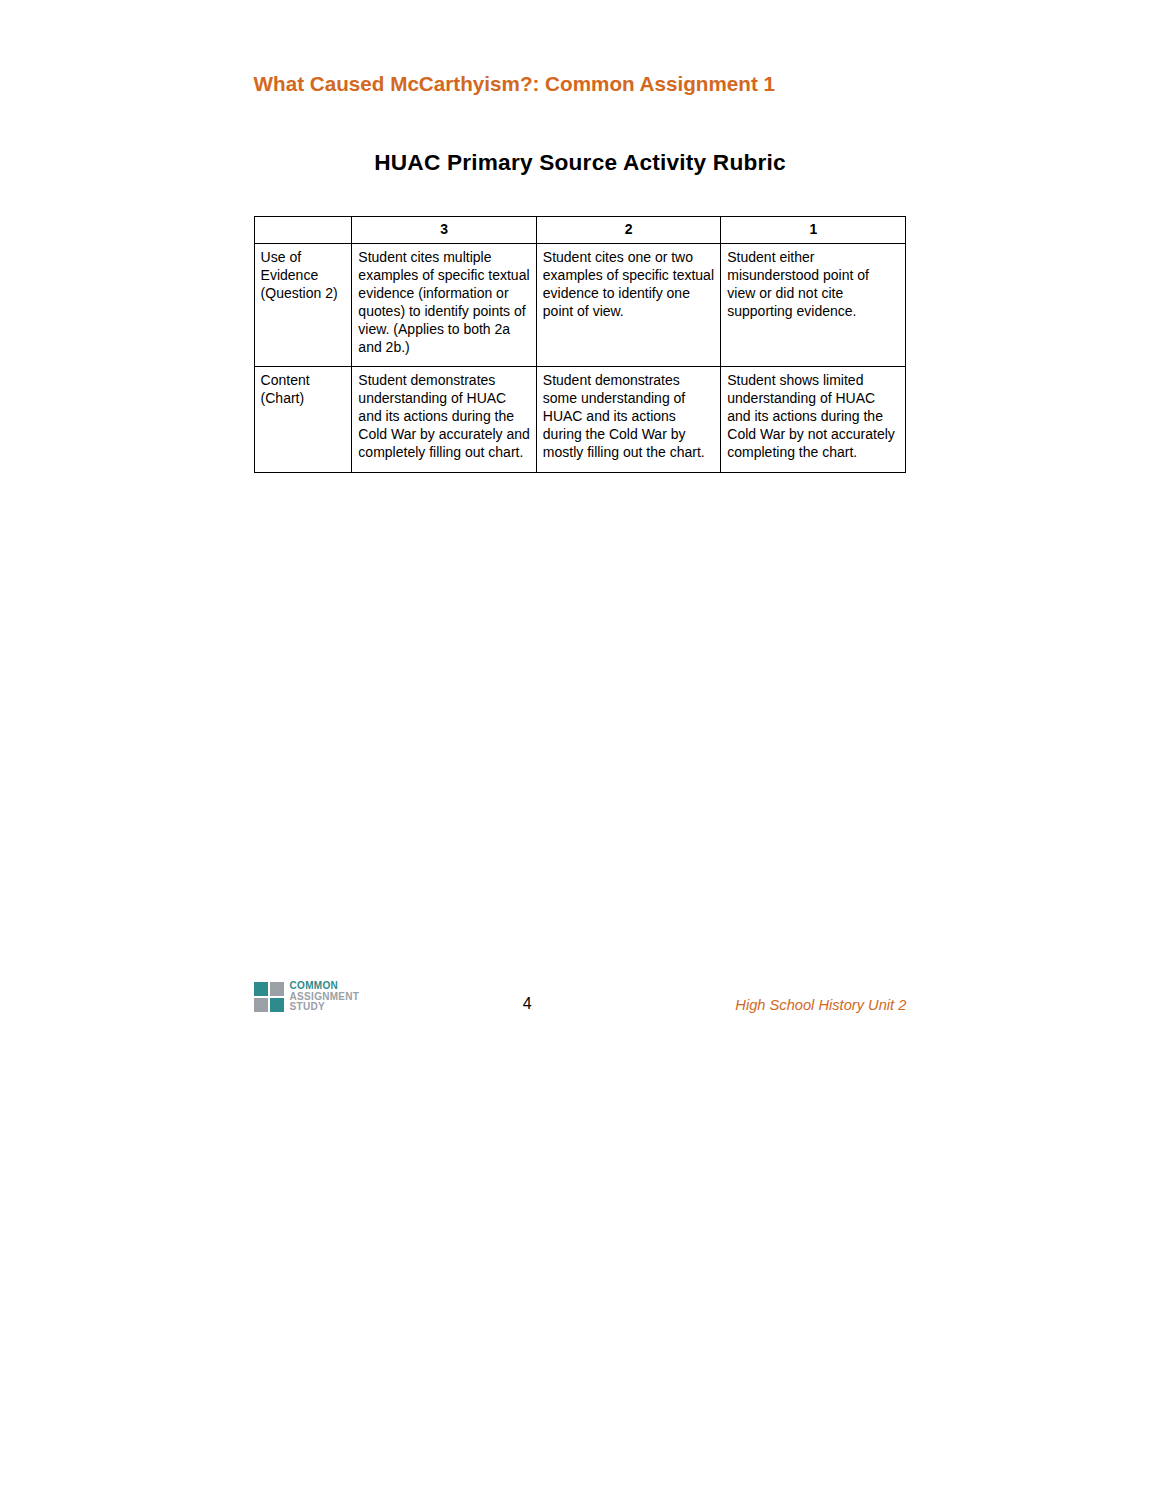What Caused McCarthyism?: Common Assignment 1
HUAC Primary Source Activity Rubric
| | 3 | 2 | 1 |
| --- | --- | --- | --- |
| Use of Evidence (Question 2) | Student cites multiple examples of specific textual evidence (information or quotes) to identify points of view. (Applies to both 2a and 2b.) | Student cites one or two examples of specific textual evidence to identify one point of view. | Student either misunderstood point of view or did not cite supporting evidence. |
| Content (Chart) | Student demonstrates understanding of HUAC and its actions during the Cold War by accurately and completely filling out chart. | Student demonstrates some understanding of HUAC and its actions during the Cold War by mostly filling out the chart. | Student shows limited understanding of HUAC and its actions during the Cold War by not accurately completing the chart. |
COMMON
ASSIGNMENT
STUDY
4
High School History Unit 2